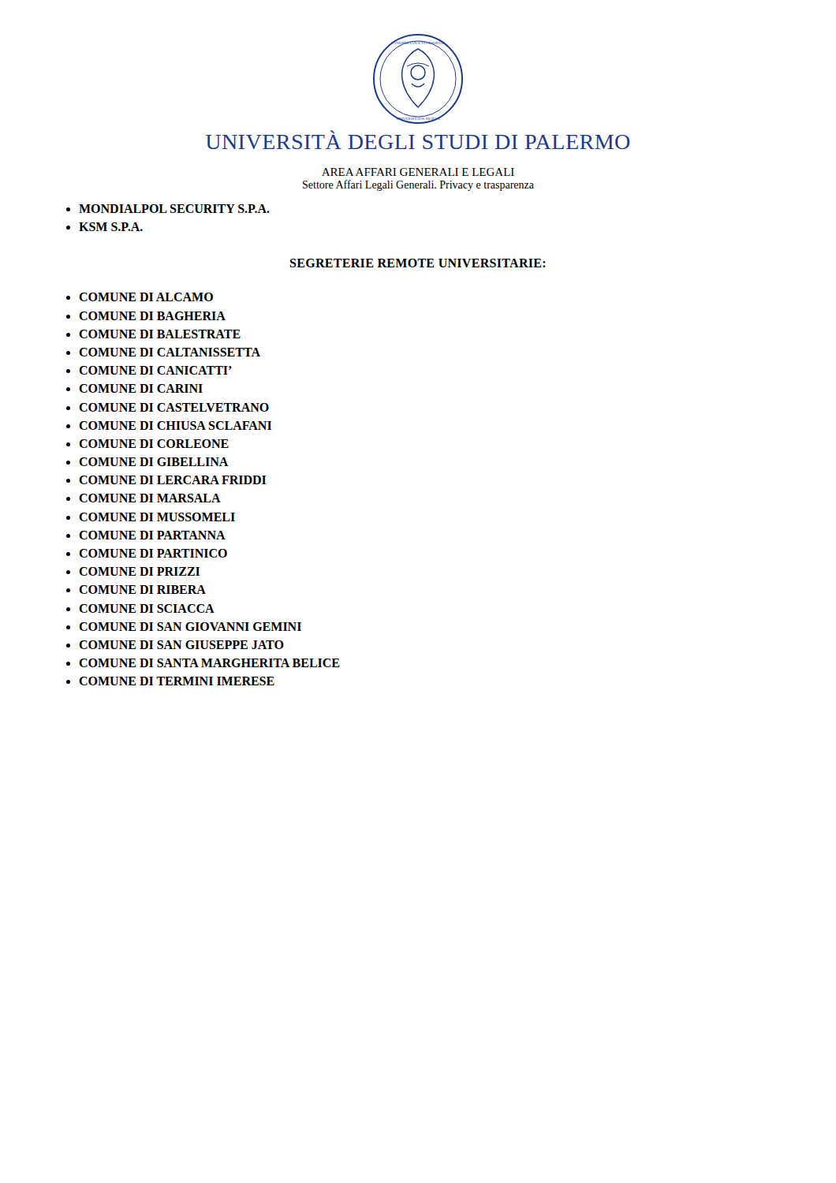PANORMITANÆ STUDIORUM VNIVERSITATIS SICILIÆ
UNIVERSITÀ DEGLI STUDI DI PALERMO
AREA AFFARI GENERALI E LEGALI
Settore Affari Legali Generali. Privacy e trasparenza
MONDIALPOL SECURITY S.P.A.
KSM S.P.A.
SEGRETERIE REMOTE UNIVERSITARIE:
COMUNE DI ALCAMO
COMUNE DI BAGHERIA
COMUNE DI BALESTRATE
COMUNE DI CALTANISSETTA
COMUNE DI CANICATTI’
COMUNE DI CARINI
COMUNE DI CASTELVETRANO
COMUNE DI CHIUSA SCLAFANI
COMUNE DI CORLEONE
COMUNE DI GIBELLINA
COMUNE DI LERCARA FRIDDI
COMUNE DI MARSALA
COMUNE DI MUSSOMELI
COMUNE DI PARTANNA
COMUNE DI PARTINICO
COMUNE DI PRIZZI
COMUNE DI RIBERA
COMUNE DI SCIACCA
COMUNE DI SAN GIOVANNI GEMINI
COMUNE DI SAN GIUSEPPE JATO
COMUNE DI SANTA MARGHERITA BELICE
COMUNE DI TERMINI IMERESE